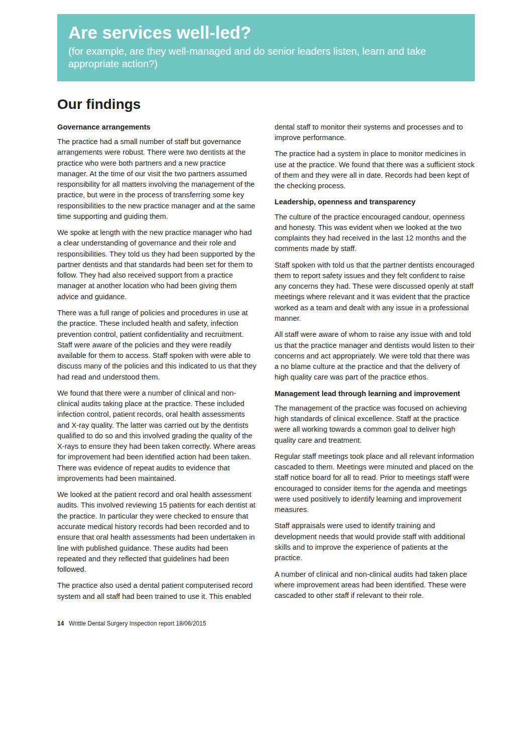Are services well-led?
(for example, are they well-managed and do senior leaders listen, learn and take appropriate action?)
Our findings
Governance arrangements
The practice had a small number of staff but governance arrangements were robust. There were two dentists at the practice who were both partners and a new practice manager. At the time of our visit the two partners assumed responsibility for all matters involving the management of the practice, but were in the process of transferring some key responsibilities to the new practice manager and at the same time supporting and guiding them.
We spoke at length with the new practice manager who had a clear understanding of governance and their role and responsibilities. They told us they had been supported by the partner dentists and that standards had been set for them to follow. They had also received support from a practice manager at another location who had been giving them advice and guidance.
There was a full range of policies and procedures in use at the practice. These included health and safety, infection prevention control, patient confidentiality and recruitment. Staff were aware of the policies and they were readily available for them to access. Staff spoken with were able to discuss many of the policies and this indicated to us that they had read and understood them.
We found that there were a number of clinical and non-clinical audits taking place at the practice. These included infection control, patient records, oral health assessments and X-ray quality. The latter was carried out by the dentists qualified to do so and this involved grading the quality of the X-rays to ensure they had been taken correctly. Where areas for improvement had been identified action had been taken. There was evidence of repeat audits to evidence that improvements had been maintained.
We looked at the patient record and oral health assessment audits. This involved reviewing 15 patients for each dentist at the practice. In particular they were checked to ensure that accurate medical history records had been recorded and to ensure that oral health assessments had been undertaken in line with published guidance. These audits had been repeated and they reflected that guidelines had been followed.
The practice also used a dental patient computerised record system and all staff had been trained to use it. This enabled dental staff to monitor their systems and processes and to improve performance.
The practice had a system in place to monitor medicines in use at the practice. We found that there was a sufficient stock of them and they were all in date. Records had been kept of the checking process.
Leadership, openness and transparency
The culture of the practice encouraged candour, openness and honesty. This was evident when we looked at the two complaints they had received in the last 12 months and the comments made by staff.
Staff spoken with told us that the partner dentists encouraged them to report safety issues and they felt confident to raise any concerns they had. These were discussed openly at staff meetings where relevant and it was evident that the practice worked as a team and dealt with any issue in a professional manner.
All staff were aware of whom to raise any issue with and told us that the practice manager and dentists would listen to their concerns and act appropriately. We were told that there was a no blame culture at the practice and that the delivery of high quality care was part of the practice ethos.
Management lead through learning and improvement
The management of the practice was focused on achieving high standards of clinical excellence. Staff at the practice were all working towards a common goal to deliver high quality care and treatment.
Regular staff meetings took place and all relevant information cascaded to them. Meetings were minuted and placed on the staff notice board for all to read. Prior to meetings staff were encouraged to consider items for the agenda and meetings were used positively to identify learning and improvement measures.
Staff appraisals were used to identify training and development needs that would provide staff with additional skills and to improve the experience of patients at the practice.
A number of clinical and non-clinical audits had taken place where improvement areas had been identified. These were cascaded to other staff if relevant to their role.
14 Writtle Dental Surgery Inspection report 18/06/2015